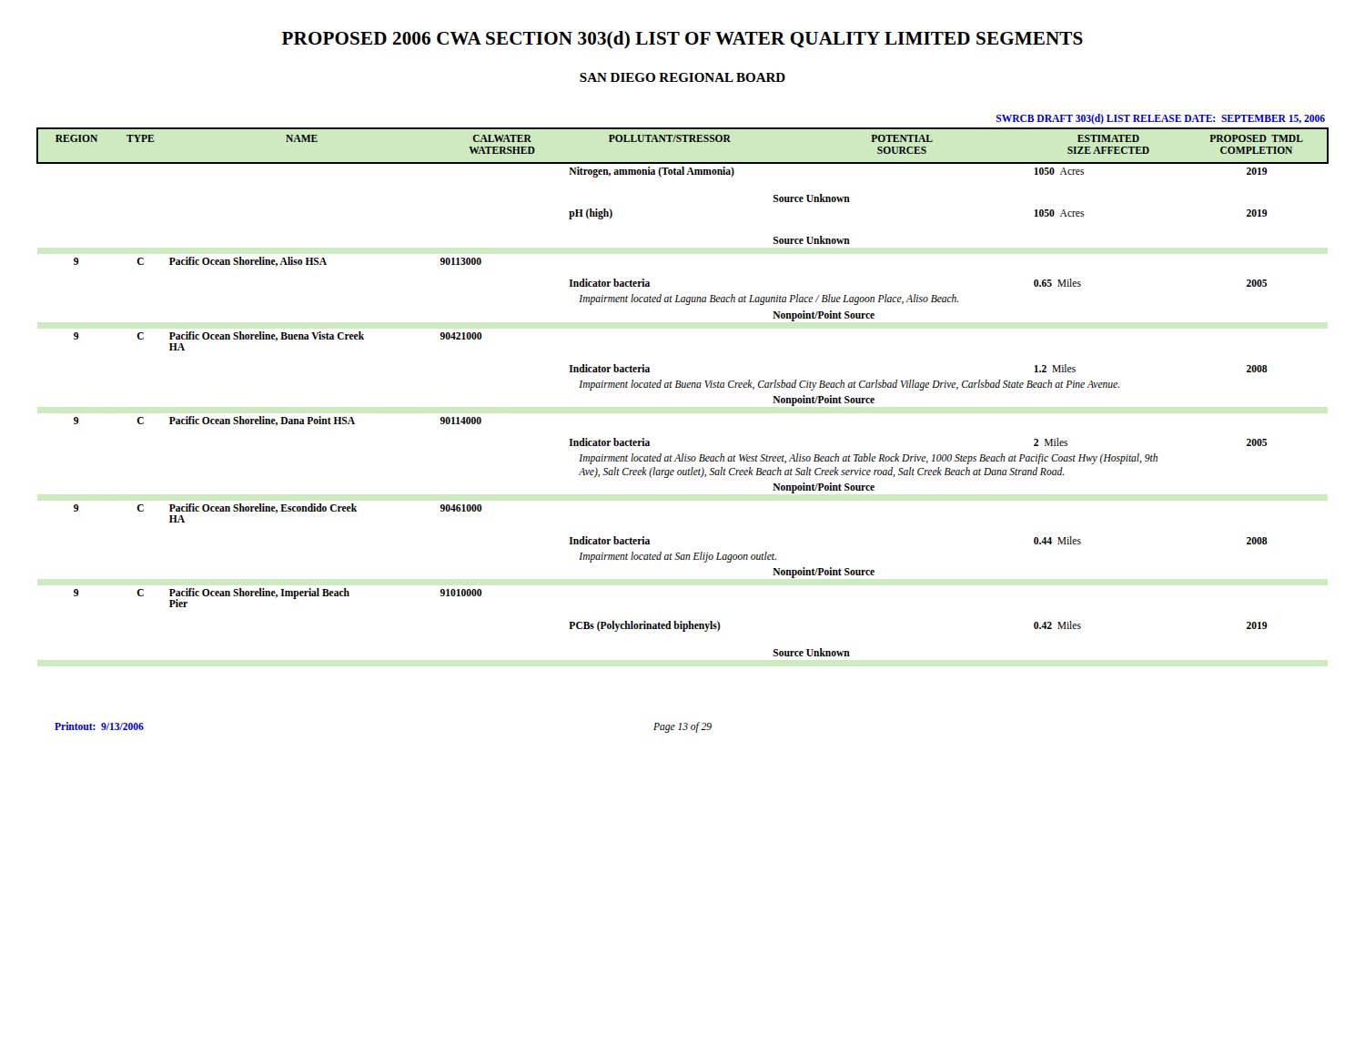PROPOSED 2006 CWA SECTION 303(d) LIST OF WATER QUALITY LIMITED SEGMENTS
SAN DIEGO REGIONAL BOARD
SWRCB DRAFT 303(d) LIST RELEASE DATE: SEPTEMBER 15, 2006
| REGION | TYPE | NAME | CALWATER WATERSHED | POLLUTANT/STRESSOR | POTENTIAL SOURCES | ESTIMATED SIZE AFFECTED | PROPOSED TMDL COMPLETION |
| --- | --- | --- | --- | --- | --- | --- | --- |
| | | | | Nitrogen, ammonia (Total Ammonia) | | 1050 Acres | 2019 |
| | | | | | Source Unknown | | |
| | | | | pH (high) | | 1050 Acres | 2019 |
| | | | | | Source Unknown | | |
| 9 | C | Pacific Ocean Shoreline, Aliso HSA | 90113000 | | | | |
| | | | | Indicator bacteria | | 0.65 Miles | 2005 |
| | | | | Impairment located at Laguna Beach at Lagunita Place / Blue Lagoon Place, Aliso Beach. | | |
| | | | | | Nonpoint/Point Source | | |
| 9 | C | Pacific Ocean Shoreline, Buena Vista Creek HA | 90421000 | | | | |
| | | | | Indicator bacteria | | 1.2 Miles | 2008 |
| | | | | Impairment located at Buena Vista Creek, Carlsbad City Beach at Carlsbad Village Drive, Carlsbad State Beach at Pine Avenue. | |
| | | | | | Nonpoint/Point Source | | |
| 9 | C | Pacific Ocean Shoreline, Dana Point HSA | 90114000 | | | | |
| | | | | Indicator bacteria | | 2 Miles | 2005 |
| | | | | Impairment located at Aliso Beach at West Street, Aliso Beach at Table Rock Drive, 1000 Steps Beach at Pacific Coast Hwy (Hospital, 9th Ave), Salt Creek (large outlet), Salt Creek Beach at Salt Creek service road, Salt Creek Beach at Dana Strand Road. | |
| | | | | | Nonpoint/Point Source | | |
| 9 | C | Pacific Ocean Shoreline, Escondido Creek HA | 90461000 | | | | |
| | | | | Indicator bacteria | | 0.44 Miles | 2008 |
| | | | | Impairment located at San Elijo Lagoon outlet. | | |
| | | | | | Nonpoint/Point Source | | |
| 9 | C | Pacific Ocean Shoreline, Imperial Beach Pier | 91010000 | | | | |
| | | | | PCBs (Polychlorinated biphenyls) | | 0.42 Miles | 2019 |
| | | | | | Source Unknown | | |
Printout: 9/13/2006
Page 13 of 29